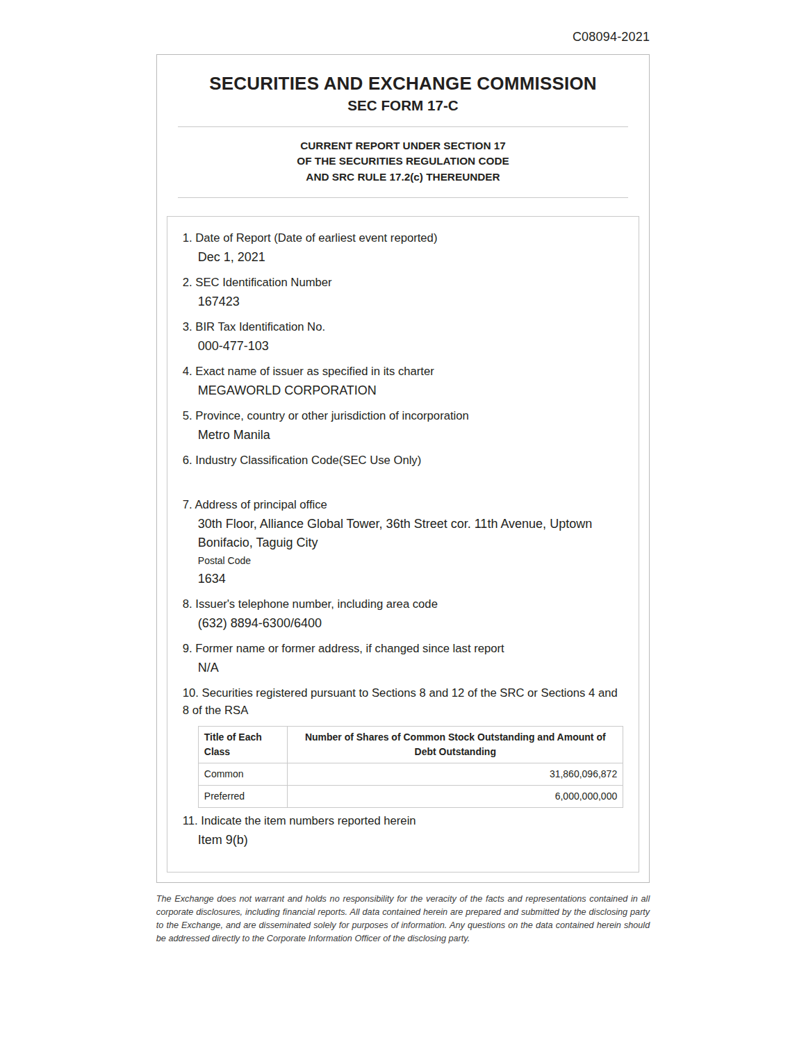C08094-2021
SECURITIES AND EXCHANGE COMMISSION
SEC FORM 17-C
CURRENT REPORT UNDER SECTION 17
OF THE SECURITIES REGULATION CODE
AND SRC RULE 17.2(c) THEREUNDER
Date of Report (Date of earliest event reported) Dec 1, 2021
SEC Identification Number 167423
BIR Tax Identification No. 000-477-103
Exact name of issuer as specified in its charter MEGAWORLD CORPORATION
Province, country or other jurisdiction of incorporation Metro Manila
Industry Classification Code(SEC Use Only)
Address of principal office 30th Floor, Alliance Global Tower, 36th Street cor. 11th Avenue, Uptown Bonifacio, Taguig City Postal Code 1634
Issuer's telephone number, including area code (632) 8894-6300/6400
Former name or former address, if changed since last report N/A
Securities registered pursuant to Sections 8 and 12 of the SRC or Sections 4 and 8 of the RSA
| Title of Each Class | Number of Shares of Common Stock Outstanding and Amount of Debt Outstanding |
| --- | --- |
| Common | 31,860,096,872 |
| Preferred | 6,000,000,000 |
Indicate the item numbers reported herein Item 9(b)
The Exchange does not warrant and holds no responsibility for the veracity of the facts and representations contained in all corporate disclosures, including financial reports. All data contained herein are prepared and submitted by the disclosing party to the Exchange, and are disseminated solely for purposes of information. Any questions on the data contained herein should be addressed directly to the Corporate Information Officer of the disclosing party.